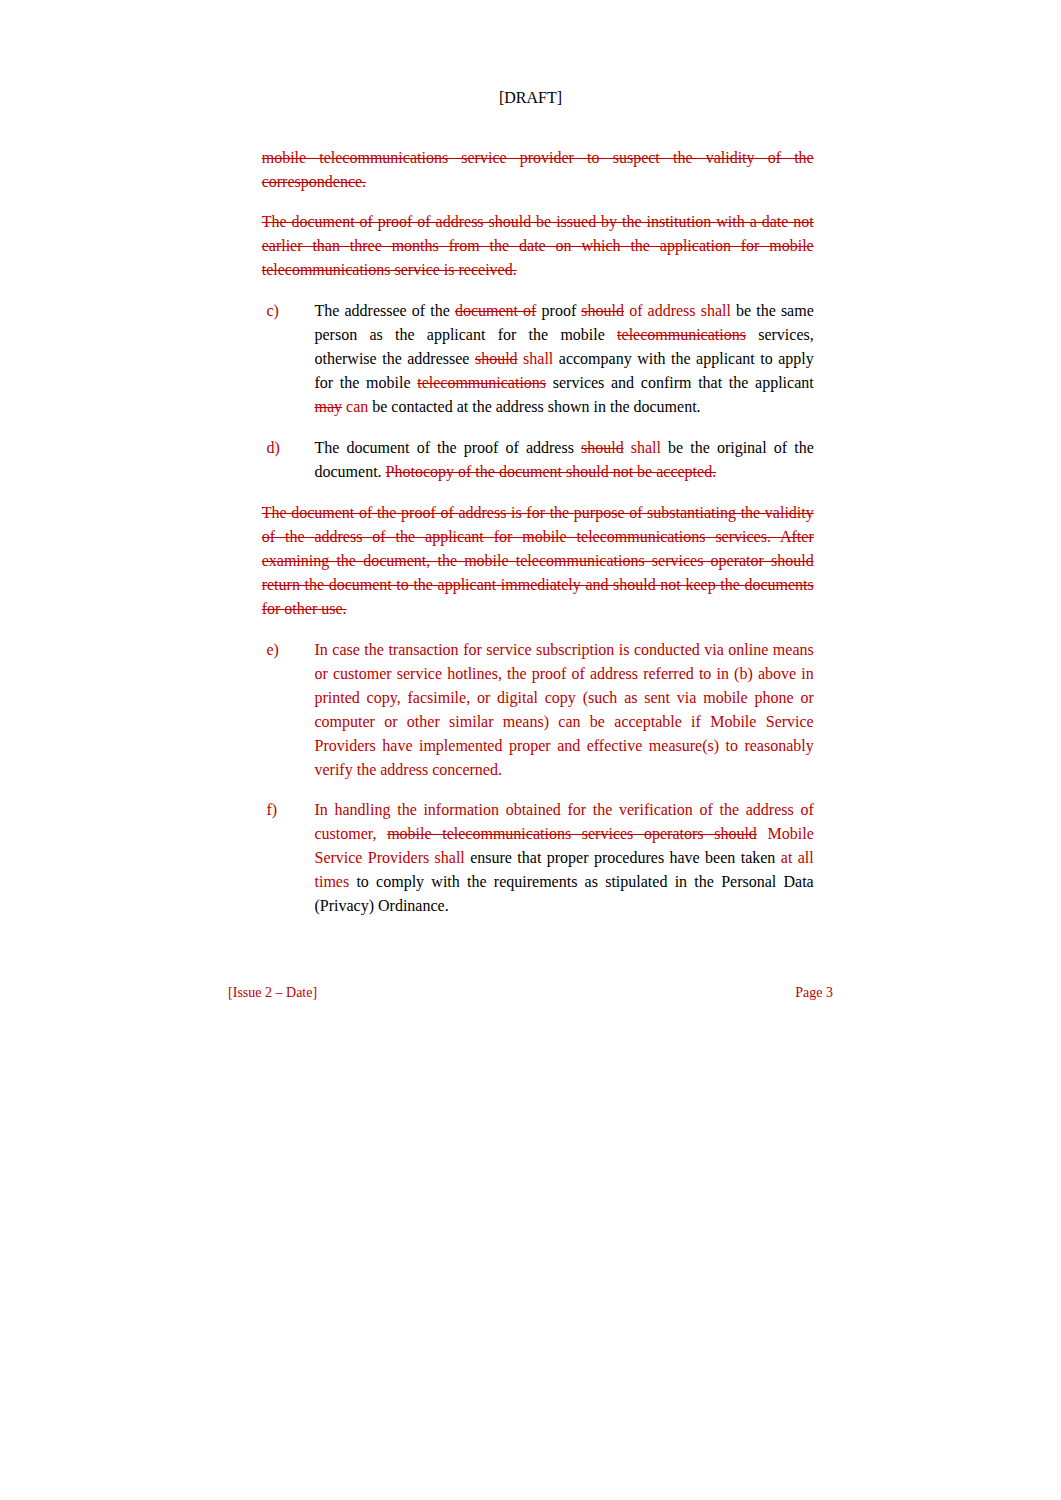[DRAFT]
mobile telecommunications service provider to suspect the validity of the correspondence.
The document of proof of address should be issued by the institution with a date not earlier than three months from the date on which the application for mobile telecommunications service is received.
c)
The addressee of the document of proof should of address shall be the same person as the applicant for the mobile telecommunications services, otherwise the addressee should shall accompany with the applicant to apply for the mobile telecommunications services and confirm that the applicant may can be contacted at the address shown in the document.
d)
The document of the proof of address should shall be the original of the document. Photocopy of the document should not be accepted.
The document of the proof of address is for the purpose of substantiating the validity of the address of the applicant for mobile telecommunications services. After examining the document, the mobile telecommunications services operator should return the document to the applicant immediately and should not keep the documents for other use.
e)
In case the transaction for service subscription is conducted via online means or customer service hotlines, the proof of address referred to in (b) above in printed copy, facsimile, or digital copy (such as sent via mobile phone or computer or other similar means) can be acceptable if Mobile Service Providers have implemented proper and effective measure(s) to reasonably verify the address concerned.
f)
In handling the information obtained for the verification of the address of customer, mobile telecommunications services operators should Mobile Service Providers shall ensure that proper procedures have been taken at all times to comply with the requirements as stipulated in the Personal Data (Privacy) Ordinance.
[Issue 2 – Date]
Page 3